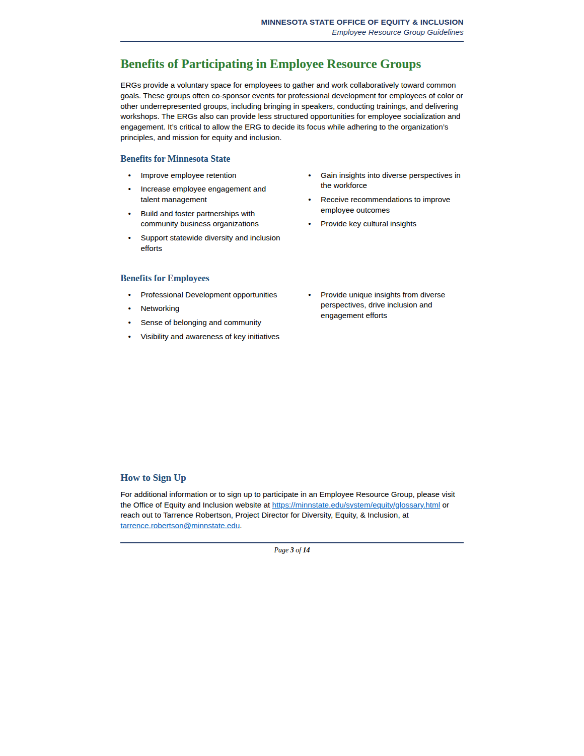MINNESOTA STATE OFFICE OF EQUITY & INCLUSION
Employee Resource Group Guidelines
Benefits of Participating in Employee Resource Groups
ERGs provide a voluntary space for employees to gather and work collaboratively toward common goals. These groups often co-sponsor events for professional development for employees of color or other underrepresented groups, including bringing in speakers, conducting trainings, and delivering workshops. The ERGs also can provide less structured opportunities for employee socialization and engagement. It’s critical to allow the ERG to decide its focus while adhering to the organization’s principles, and mission for equity and inclusion.
Benefits for Minnesota State
Improve employee retention
Increase employee engagement and talent management
Build and foster partnerships with community business organizations
Support statewide diversity and inclusion efforts
Gain insights into diverse perspectives in the workforce
Receive recommendations to improve employee outcomes
Provide key cultural insights
Benefits for Employees
Professional Development opportunities
Networking
Sense of belonging and community
Visibility and awareness of key initiatives
Provide unique insights from diverse perspectives, drive inclusion and engagement efforts
How to Sign Up
For additional information or to sign up to participate in an Employee Resource Group, please visit the Office of Equity and Inclusion website at https://minnstate.edu/system/equity/glossary.html or reach out to Tarrence Robertson, Project Director for Diversity, Equity, & Inclusion, at tarrence.robertson@minnstate.edu.
Page 3 of 14